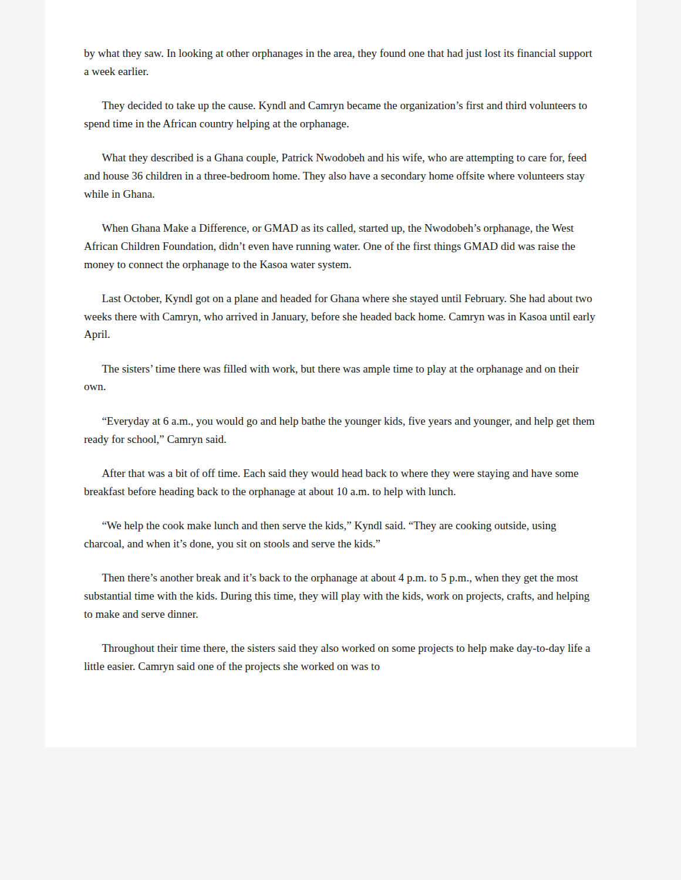by what they saw. In looking at other orphanages in the area, they found one that had just lost its financial support a week earlier.
They decided to take up the cause. Kyndl and Camryn became the organization’s first and third volunteers to spend time in the African country helping at the orphanage.
What they described is a Ghana couple, Patrick Nwodobeh and his wife, who are attempting to care for, feed and house 36 children in a three-bedroom home. They also have a secondary home offsite where volunteers stay while in Ghana.
When Ghana Make a Difference, or GMAD as its called, started up, the Nwodobeh’s orphanage, the West African Children Foundation, didn’t even have running water. One of the first things GMAD did was raise the money to connect the orphanage to the Kasoa water system.
Last October, Kyndl got on a plane and headed for Ghana where she stayed until February. She had about two weeks there with Camryn, who arrived in January, before she headed back home. Camryn was in Kasoa until early April.
The sisters’ time there was filled with work, but there was ample time to play at the orphanage and on their own.
“Everyday at 6 a.m., you would go and help bathe the younger kids, five years and younger, and help get them ready for school,” Camryn said.
After that was a bit of off time. Each said they would head back to where they were staying and have some breakfast before heading back to the orphanage at about 10 a.m. to help with lunch.
“We help the cook make lunch and then serve the kids,” Kyndl said. “They are cooking outside, using charcoal, and when it’s done, you sit on stools and serve the kids.”
Then there’s another break and it’s back to the orphanage at about 4 p.m. to 5 p.m., when they get the most substantial time with the kids. During this time, they will play with the kids, work on projects, crafts, and helping to make and serve dinner.
Throughout their time there, the sisters said they also worked on some projects to help make day-to-day life a little easier. Camryn said one of the projects she worked on was to